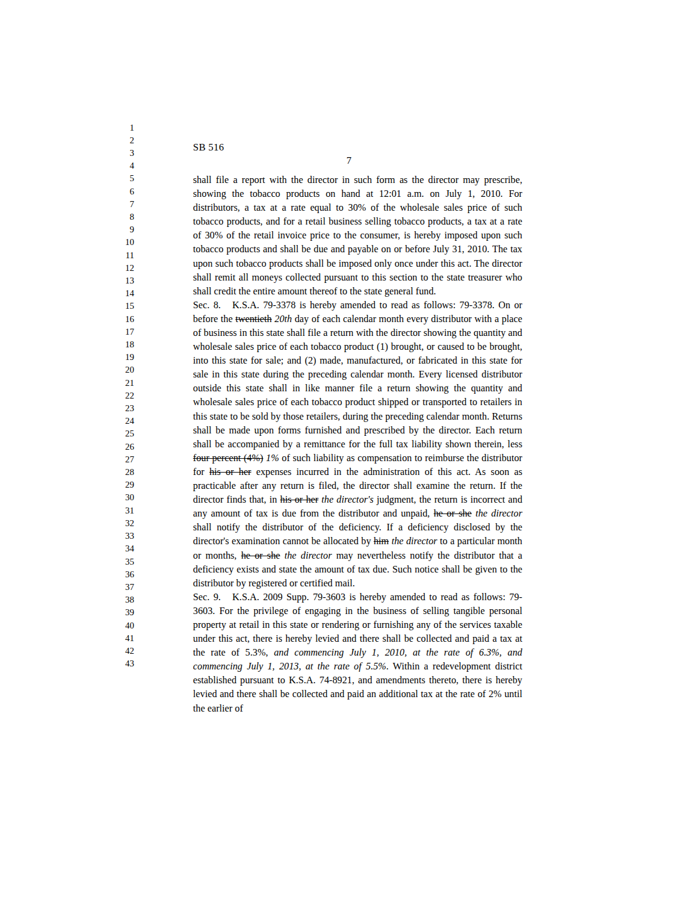SB 516
7
1
2
3
4
5
6
7
8
9
10
11
12
13
14
15
16
17
18
19
20
21
22
23
24
25
26
27
28
29
30
31
32
33
34
35
36
37
38
39
40
41
42
43
shall file a report with the director in such form as the director may prescribe, showing the tobacco products on hand at 12:01 a.m. on July 1, 2010. For distributors, a tax at a rate equal to 30% of the wholesale sales price of such tobacco products, and for a retail business selling tobacco products, a tax at a rate of 30% of the retail invoice price to the consumer, is hereby imposed upon such tobacco products and shall be due and payable on or before July 31, 2010. The tax upon such tobacco products shall be imposed only once under this act. The director shall remit all moneys collected pursuant to this section to the state treasurer who shall credit the entire amount thereof to the state general fund.
Sec. 8. K.S.A. 79-3378 is hereby amended to read as follows: 79-3378. On or before the twentieth 20th day of each calendar month every distributor with a place of business in this state shall file a return with the director showing the quantity and wholesale sales price of each tobacco product (1) brought, or caused to be brought, into this state for sale; and (2) made, manufactured, or fabricated in this state for sale in this state during the preceding calendar month. Every licensed distributor outside this state shall in like manner file a return showing the quantity and wholesale sales price of each tobacco product shipped or transported to retailers in this state to be sold by those retailers, during the preceding calendar month. Returns shall be made upon forms furnished and prescribed by the director. Each return shall be accompanied by a remittance for the full tax liability shown therein, less four percent (4%) 1% of such liability as compensation to reimburse the distributor for his or her expenses incurred in the administration of this act. As soon as practicable after any return is filed, the director shall examine the return. If the director finds that, in his or her the director's judgment, the return is incorrect and any amount of tax is due from the distributor and unpaid, he or she the director shall notify the distributor of the deficiency. If a deficiency disclosed by the director's examination cannot be allocated by him the director to a particular month or months, he or she the director may nevertheless notify the distributor that a deficiency exists and state the amount of tax due. Such notice shall be given to the distributor by registered or certified mail.
Sec. 9. K.S.A. 2009 Supp. 79-3603 is hereby amended to read as follows: 79-3603. For the privilege of engaging in the business of selling tangible personal property at retail in this state or rendering or furnishing any of the services taxable under this act, there is hereby levied and there shall be collected and paid a tax at the rate of 5.3%, and commencing July 1, 2010, at the rate of 6.3%, and commencing July 1, 2013, at the rate of 5.5%. Within a redevelopment district established pursuant to K.S.A. 74-8921, and amendments thereto, there is hereby levied and there shall be collected and paid an additional tax at the rate of 2% until the earlier of